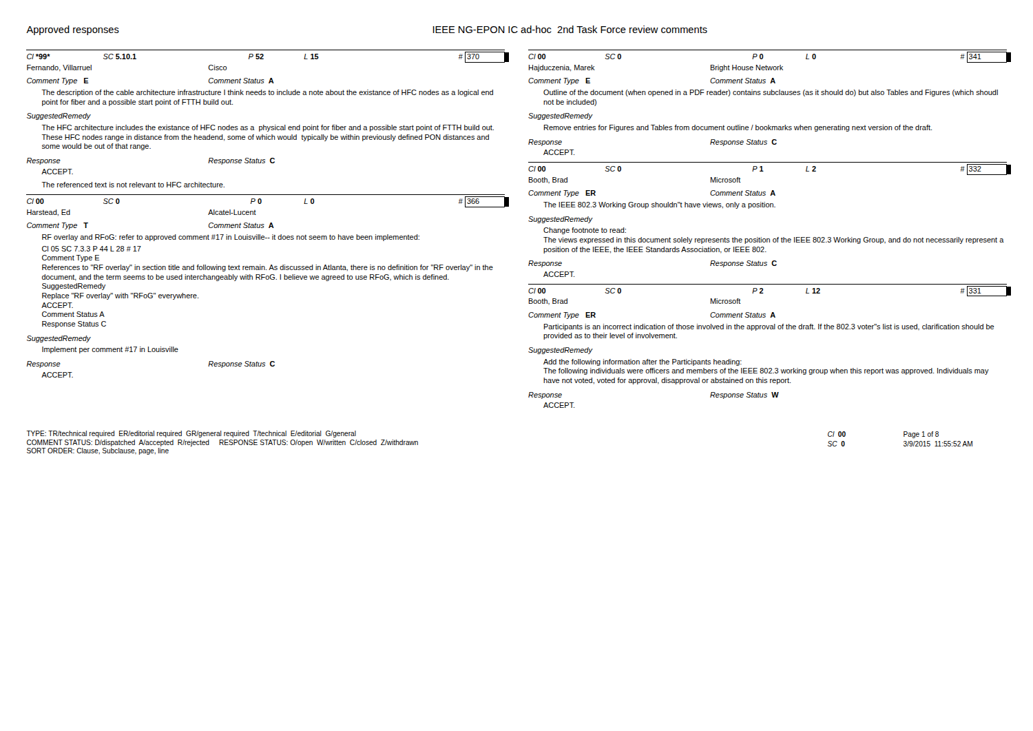Approved responses
IEEE NG-EPON IC ad-hoc 2nd Task Force review comments
Cl *99*
SC 5.10.1
P 52
L 15
# 370
Fernando, Villarruel
Cisco
Comment Type E
Comment Status A
The description of the cable architecture infrastructure I think needs to include a note about the existance of HFC nodes as a logical end point for fiber and a possible start point of FTTH build out.
SuggestedRemedy
The HFC architecture includes the existance of HFC nodes as a physical end point for fiber and a possible start point of FTTH build out. These HFC nodes range in distance from the headend, some of which would typically be within previously defined PON distances and some would be out of that range.
Response
Response Status C
ACCEPT.
The referenced text is not relevant to HFC architecture.
Cl 00
SC 0
P 0
L 0
# 366
Harstead, Ed
Alcatel-Lucent
Comment Type T
Comment Status A
RF overlay and RFoG: refer to approved comment #17 in Louisville-- it does not seem to have been implemented:
Cl 05 SC 7.3.3 P 44 L 28 # 17
Comment Type E
References to "RF overlay" in section title and following text remain. As discussed in Atlanta, there is no definition for "RF overlay" in the document, and the term seems to be used interchangeably with RFoG. I believe we agreed to use RFoG, which is defined.
SuggestedRemedy
Replace "RF overlay" with "RFoG" everywhere.
ACCEPT.
Comment Status A
Response Status C
SuggestedRemedy
Implement per comment #17 in Louisville
Response
Response Status C
ACCEPT.
Cl 00
SC 0
P 0
L 0
# 341
Hajduczenia, Marek
Bright House Network
Comment Type E
Comment Status A
Outline of the document (when opened in a PDF reader) contains subclauses (as it should do) but also Tables and Figures (which shoudl not be included)
SuggestedRemedy
Remove entries for Figures and Tables from document outline / bookmarks when generating next version of the draft.
Response
Response Status C
ACCEPT.
Cl 00
SC 0
P 1
L 2
# 332
Booth, Brad
Microsoft
Comment Type ER
Comment Status A
The IEEE 802.3 Working Group shouldn"t have views, only a position.
SuggestedRemedy
Change footnote to read:
The views expressed in this document solely represents the position of the IEEE 802.3 Working Group, and do not necessarily represent a position of the IEEE, the IEEE Standards Association, or IEEE 802.
Response
Response Status C
ACCEPT.
Cl 00
SC 0
P 2
L 12
# 331
Booth, Brad
Microsoft
Comment Type ER
Comment Status A
Participants is an incorrect indication of those involved in the approval of the draft. If the 802.3 voter"s list is used, clarification should be provided as to their level of involvement.
SuggestedRemedy
Add the following information after the Participants heading:
The following individuals were officers and members of the IEEE 802.3 working group when this report was approved. Individuals may have not voted, voted for approval, disapproval or abstained on this report.
Response
Response Status W
ACCEPT.
TYPE: TR/technical required ER/editorial required GR/general required T/technical E/editorial G/general
COMMENT STATUS: D/dispatched A/accepted R/rejected RESPONSE STATUS: O/open W/written C/closed Z/withdrawn
SORT ORDER: Clause, Subclause, page, line
Cl 00
SC 0
Page 1 of 8
3/9/2015 11:55:52 AM